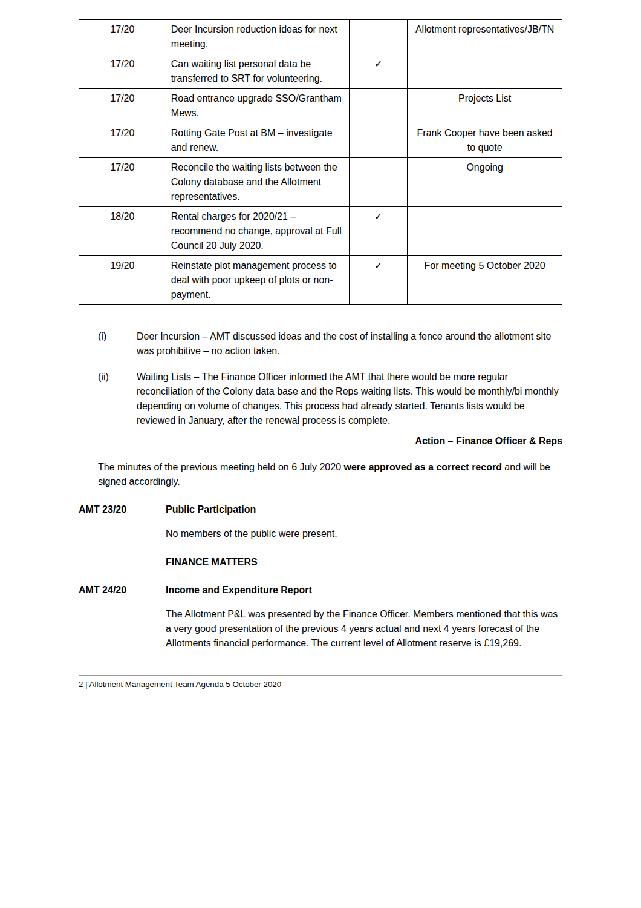| 17/20 | Deer Incursion reduction ideas for next meeting. | | Allotment representatives/JB/TN |
| 17/20 | Can waiting list personal data be transferred to SRT for volunteering. | ✓ | |
| 17/20 | Road entrance upgrade SSO/Grantham Mews. | | Projects List |
| 17/20 | Rotting Gate Post at BM – investigate and renew. | | Frank Cooper have been asked to quote |
| 17/20 | Reconcile the waiting lists between the Colony database and the Allotment representatives. | | Ongoing |
| 18/20 | Rental charges for 2020/21 – recommend no change, approval at Full Council 20 July 2020. | ✓ | |
| 19/20 | Reinstate plot management process to deal with poor upkeep of plots or non-payment. | ✓ | For meeting 5 October 2020 |
(i)
Deer Incursion – AMT discussed ideas and the cost of installing a fence around the allotment site was prohibitive – no action taken.
(ii)
Waiting Lists – The Finance Officer informed the AMT that there would be more regular reconciliation of the Colony data base and the Reps waiting lists. This would be monthly/bi monthly depending on volume of changes. This process had already started. Tenants lists would be reviewed in January, after the renewal process is complete.
Action – Finance Officer & Reps
The minutes of the previous meeting held on 6 July 2020 were approved as a correct record and will be signed accordingly.
AMT 23/20
Public Participation
No members of the public were present.
FINANCE MATTERS
AMT 24/20
Income and Expenditure Report
The Allotment P&L was presented by the Finance Officer. Members mentioned that this was a very good presentation of the previous 4 years actual and next 4 years forecast of the Allotments financial performance. The current level of Allotment reserve is £19,269.
2 | Allotment Management Team Agenda 5 October 2020